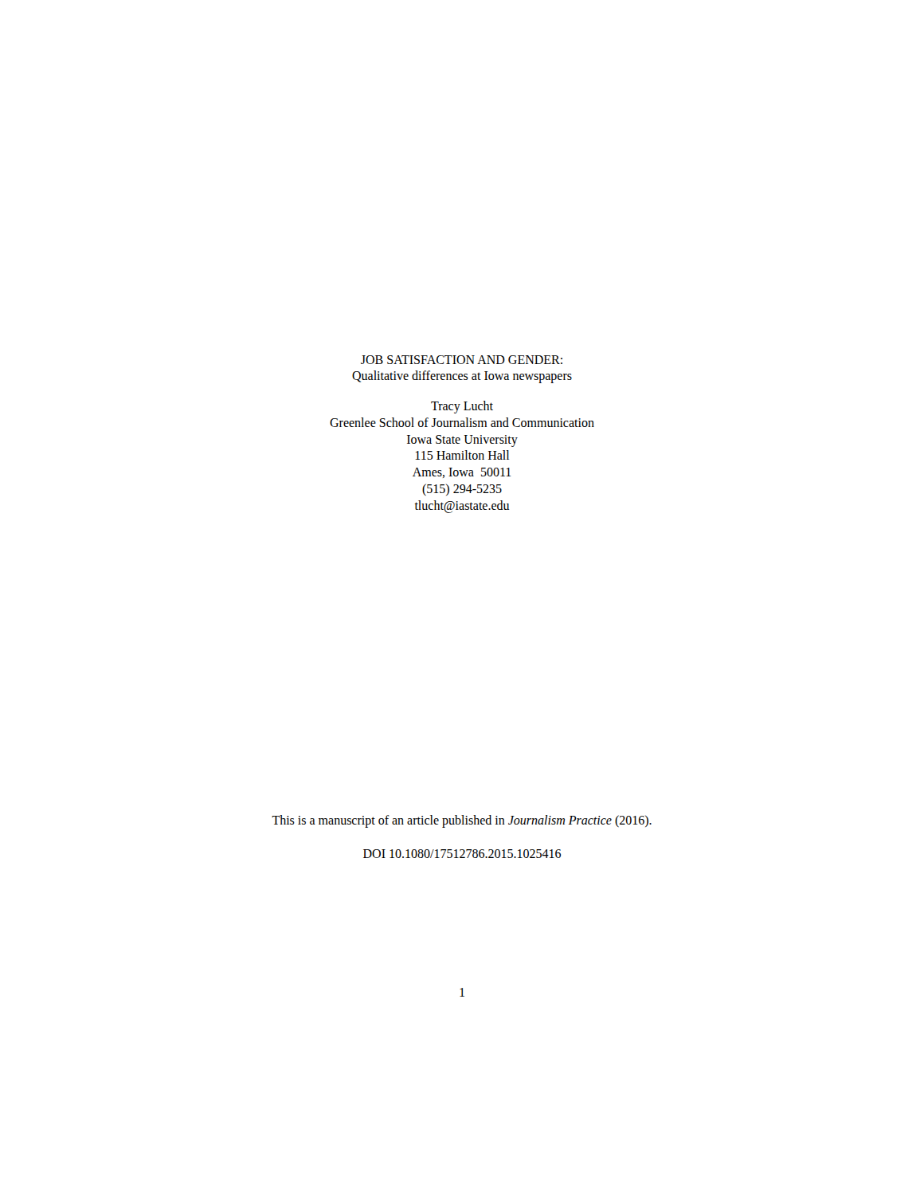JOB SATISFACTION AND GENDER:
Qualitative differences at Iowa newspapers
Tracy Lucht
Greenlee School of Journalism and Communication
Iowa State University
115 Hamilton Hall
Ames, Iowa 50011
(515) 294-5235
tlucht@iastate.edu
This is a manuscript of an article published in Journalism Practice (2016).
DOI 10.1080/17512786.2015.1025416
1